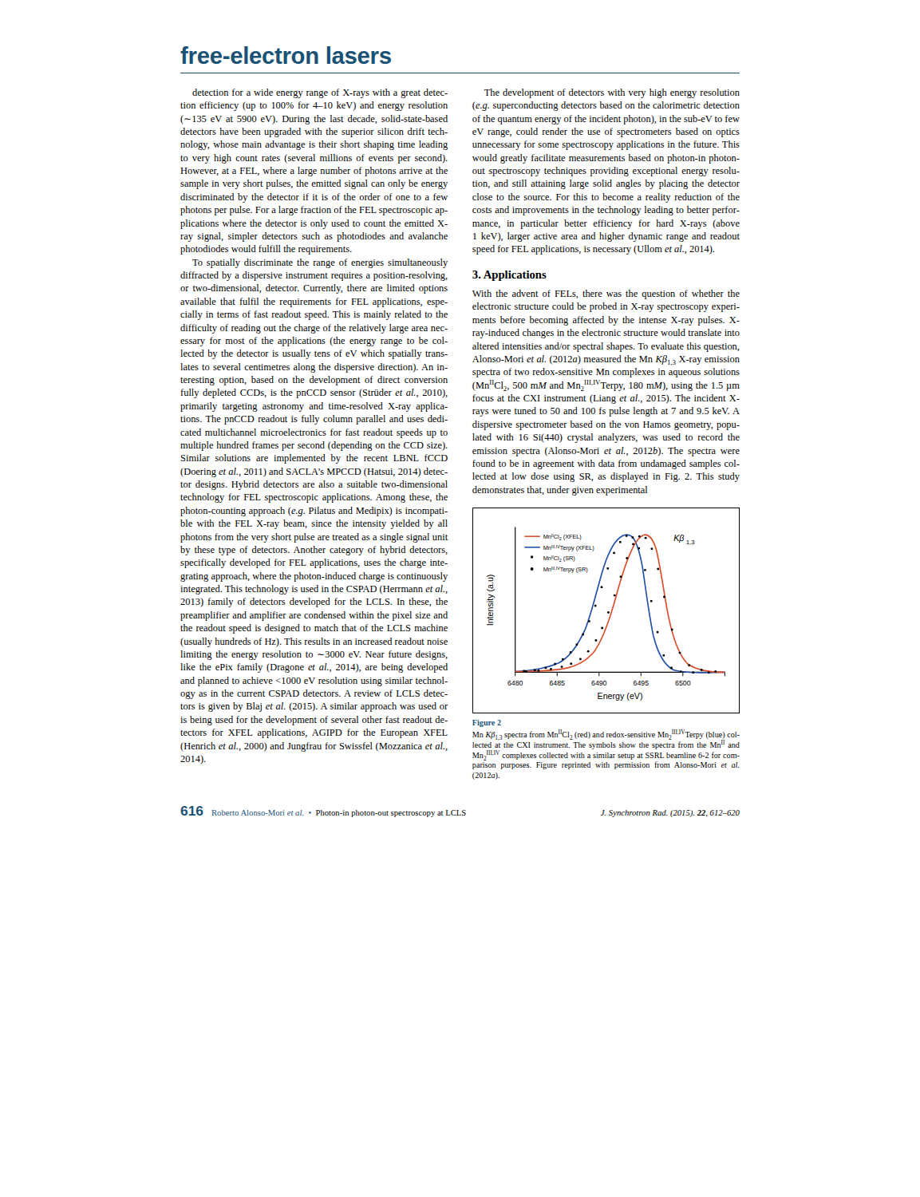free-electron lasers
detection for a wide energy range of X-rays with a great detection efficiency (up to 100% for 4–10 keV) and energy resolution (∼135 eV at 5900 eV). During the last decade, solid-state-based detectors have been upgraded with the superior silicon drift technology, whose main advantage is their short shaping time leading to very high count rates (several millions of events per second). However, at a FEL, where a large number of photons arrive at the sample in very short pulses, the emitted signal can only be energy discriminated by the detector if it is of the order of one to a few photons per pulse. For a large fraction of the FEL spectroscopic applications where the detector is only used to count the emitted X-ray signal, simpler detectors such as photodiodes and avalanche photodiodes would fulfill the requirements.
To spatially discriminate the range of energies simultaneously diffracted by a dispersive instrument requires a position-resolving, or two-dimensional, detector. Currently, there are limited options available that fulfil the requirements for FEL applications, especially in terms of fast readout speed. This is mainly related to the difficulty of reading out the charge of the relatively large area necessary for most of the applications (the energy range to be collected by the detector is usually tens of eV which spatially translates to several centimetres along the dispersive direction). An interesting option, based on the development of direct conversion fully depleted CCDs, is the pnCCD sensor (Strüder et al., 2010), primarily targeting astronomy and time-resolved X-ray applications. The pnCCD readout is fully column parallel and uses dedicated multichannel microelectronics for fast readout speeds up to multiple hundred frames per second (depending on the CCD size). Similar solutions are implemented by the recent LBNL fCCD (Doering et al., 2011) and SACLA's MPCCD (Hatsui, 2014) detector designs. Hybrid detectors are also a suitable two-dimensional technology for FEL spectroscopic applications. Among these, the photon-counting approach (e.g. Pilatus and Medipix) is incompatible with the FEL X-ray beam, since the intensity yielded by all photons from the very short pulse are treated as a single signal unit by these type of detectors. Another category of hybrid detectors, specifically developed for FEL applications, uses the charge integrating approach, where the photon-induced charge is continuously integrated. This technology is used in the CSPAD (Herrmann et al., 2013) family of detectors developed for the LCLS. In these, the preamplifier and amplifier are condensed within the pixel size and the readout speed is designed to match that of the LCLS machine (usually hundreds of Hz). This results in an increased readout noise limiting the energy resolution to ∼3000 eV. Near future designs, like the ePix family (Dragone et al., 2014), are being developed and planned to achieve <1000 eV resolution using similar technology as in the current CSPAD detectors. A review of LCLS detectors is given by Blaj et al. (2015). A similar approach was used or is being used for the development of several other fast readout detectors for XFEL applications, AGIPD for the European XFEL (Henrich et al., 2000) and Jungfrau for Swissfel (Mozzanica et al., 2014).
The development of detectors with very high energy resolution (e.g. superconducting detectors based on the calorimetric detection of the quantum energy of the incident photon), in the sub-eV to few eV range, could render the use of spectrometers based on optics unnecessary for some spectroscopy applications in the future. This would greatly facilitate measurements based on photon-in photon-out spectroscopy techniques providing exceptional energy resolution, and still attaining large solid angles by placing the detector close to the source. For this to become a reality reduction of the costs and improvements in the technology leading to better performance, in particular better efficiency for hard X-rays (above 1 keV), larger active area and higher dynamic range and readout speed for FEL applications, is necessary (Ullom et al., 2014).
3. Applications
With the advent of FELs, there was the question of whether the electronic structure could be probed in X-ray spectroscopy experiments before becoming affected by the intense X-ray pulses. X-ray-induced changes in the electronic structure would translate into altered intensities and/or spectral shapes. To evaluate this question, Alonso-Mori et al. (2012a) measured the Mn Kβ1,3 X-ray emission spectra of two redox-sensitive Mn complexes in aqueous solutions (MnIICl2, 500 mM and Mn2III,IVTerpy, 180 mM), using the 1.5 µm focus at the CXI instrument (Liang et al., 2015). The incident X-rays were tuned to 50 and 100 fs pulse length at 7 and 9.5 keV. A dispersive spectrometer based on the von Hamos geometry, populated with 16 Si(440) crystal analyzers, was used to record the emission spectra (Alonso-Mori et al., 2012b). The spectra were found to be in agreement with data from undamaged samples collected at low dose using SR, as displayed in Fig. 2. This study demonstrates that, under given experimental
6480 6485 6490 6495 6500 Energy (eV) Intensity (a.u) Kβ 1,3 MnIICl2 (XFEL) MnIII,IVTerpy (XFEL) MnIICl2 (SR) MnIII,IVTerpy (SR)
Figure 2 Mn Kβ1,3 spectra from MnIICl2 (red) and redox-sensitive Mn2III,IVTerpy (blue) collected at the CXI instrument. The symbols show the spectra from the MnII and Mn2III,IV complexes collected with a similar setup at SSRL beamline 6-2 for comparison purposes. Figure reprinted with permission from Alonso-Mori et al. (2012a).
616 Roberto Alonso-Mori et al. • Photon-in photon-out spectroscopy at LCLS J. Synchrotron Rad. (2015). 22, 612–620